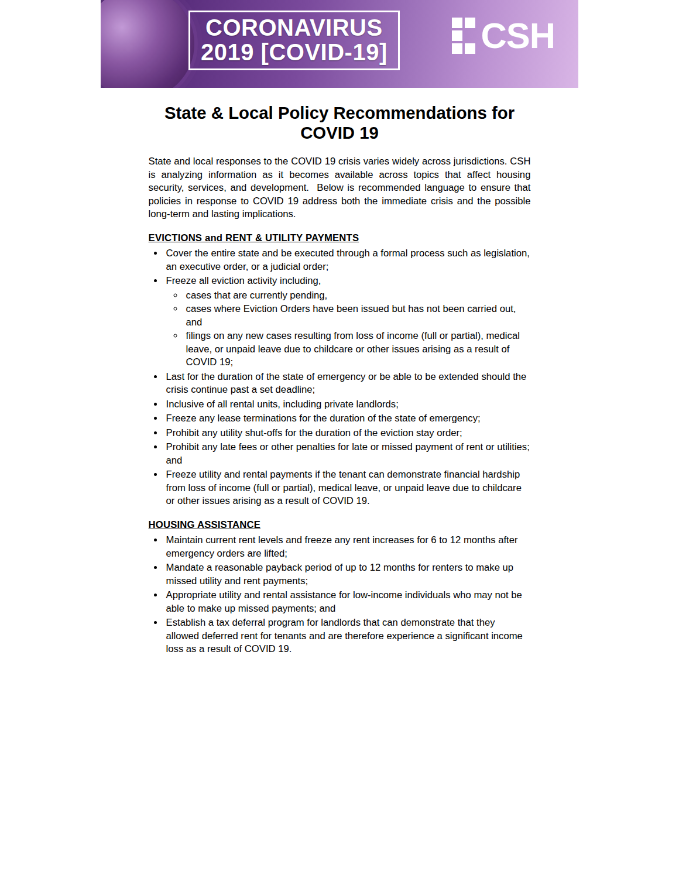CORONAVIRUS 2019 [COVID-19]
CSH
State & Local Policy Recommendations for COVID 19
State and local responses to the COVID 19 crisis varies widely across jurisdictions. CSH is analyzing information as it becomes available across topics that affect housing security, services, and development. Below is recommended language to ensure that policies in response to COVID 19 address both the immediate crisis and the possible long-term and lasting implications.
EVICTIONS and RENT & UTILITY PAYMENTS
Cover the entire state and be executed through a formal process such as legislation, an executive order, or a judicial order;
Freeze all eviction activity including,
cases that are currently pending,
cases where Eviction Orders have been issued but has not been carried out, and
filings on any new cases resulting from loss of income (full or partial), medical leave, or unpaid leave due to childcare or other issues arising as a result of COVID 19;
Last for the duration of the state of emergency or be able to be extended should the crisis continue past a set deadline;
Inclusive of all rental units, including private landlords;
Freeze any lease terminations for the duration of the state of emergency;
Prohibit any utility shut-offs for the duration of the eviction stay order;
Prohibit any late fees or other penalties for late or missed payment of rent or utilities; and
Freeze utility and rental payments if the tenant can demonstrate financial hardship from loss of income (full or partial), medical leave, or unpaid leave due to childcare or other issues arising as a result of COVID 19.
HOUSING ASSISTANCE
Maintain current rent levels and freeze any rent increases for 6 to 12 months after emergency orders are lifted;
Mandate a reasonable payback period of up to 12 months for renters to make up missed utility and rent payments;
Appropriate utility and rental assistance for low-income individuals who may not be able to make up missed payments; and
Establish a tax deferral program for landlords that can demonstrate that they allowed deferred rent for tenants and are therefore experience a significant income loss as a result of COVID 19.